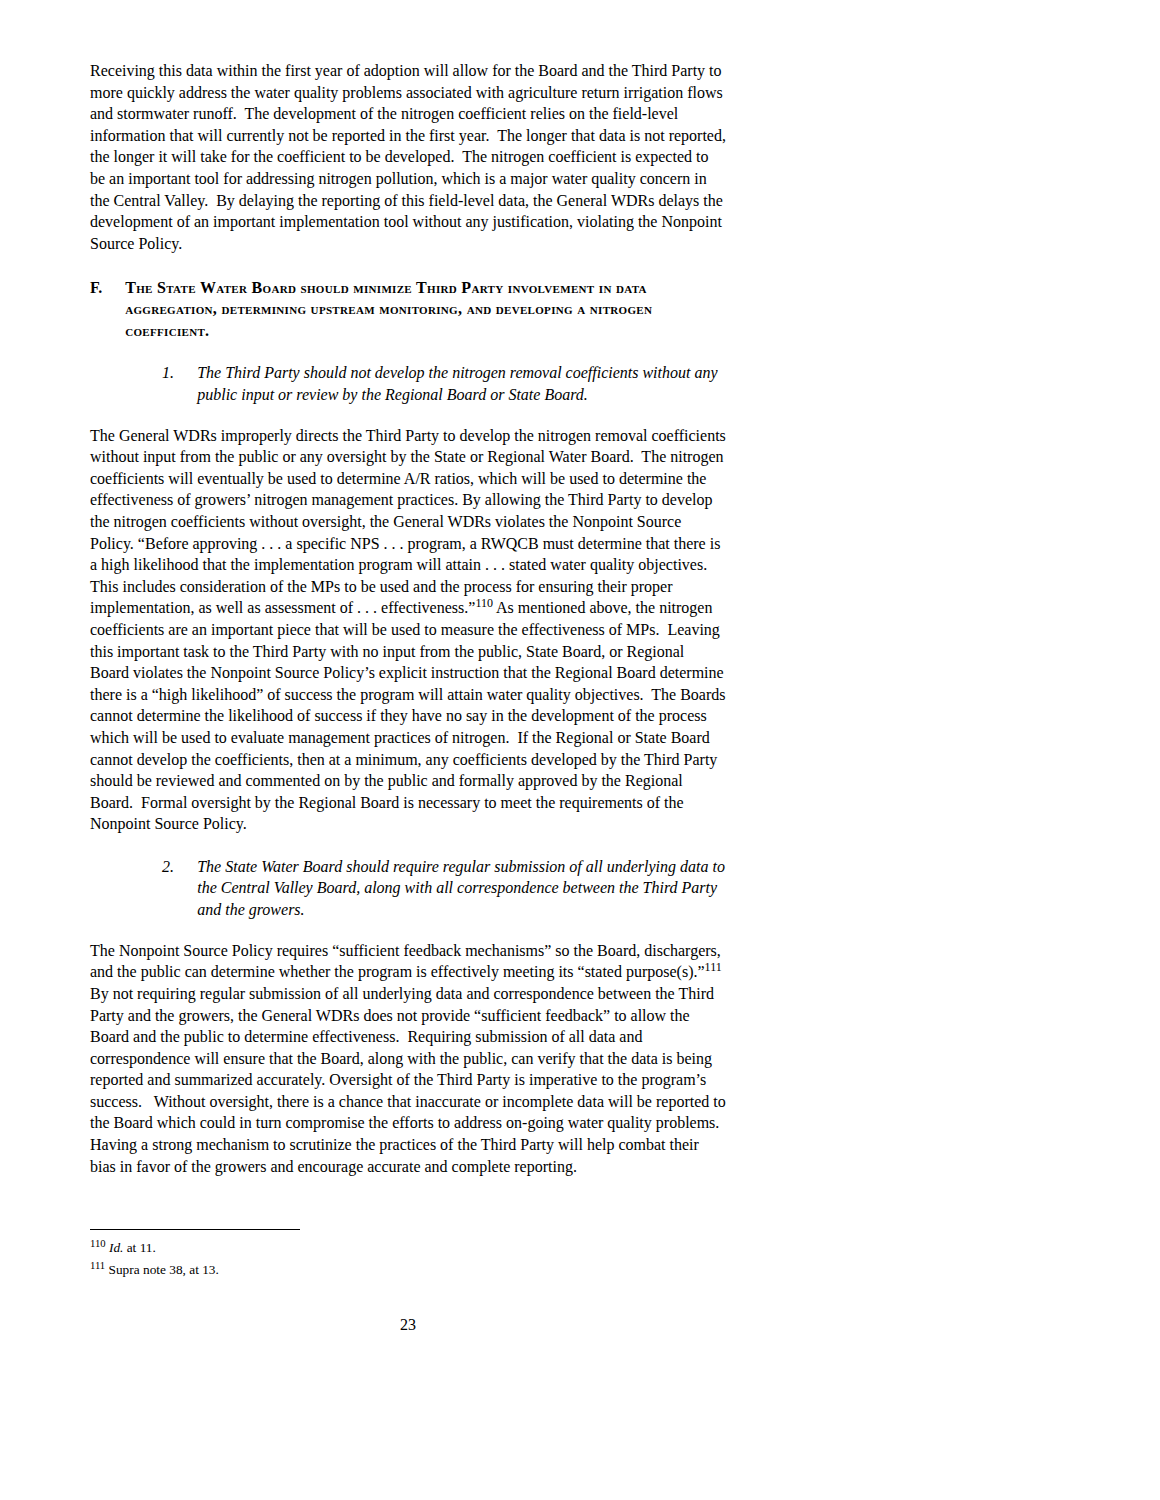Receiving this data within the first year of adoption will allow for the Board and the Third Party to more quickly address the water quality problems associated with agriculture return irrigation flows and stormwater runoff. The development of the nitrogen coefficient relies on the field-level information that will currently not be reported in the first year. The longer that data is not reported, the longer it will take for the coefficient to be developed. The nitrogen coefficient is expected to be an important tool for addressing nitrogen pollution, which is a major water quality concern in the Central Valley. By delaying the reporting of this field-level data, the General WDRs delays the development of an important implementation tool without any justification, violating the Nonpoint Source Policy.
F. The State Water Board should minimize Third Party involvement in data aggregation, determining upstream monitoring, and developing a nitrogen coefficient.
1. The Third Party should not develop the nitrogen removal coefficients without any public input or review by the Regional Board or State Board.
The General WDRs improperly directs the Third Party to develop the nitrogen removal coefficients without input from the public or any oversight by the State or Regional Water Board. The nitrogen coefficients will eventually be used to determine A/R ratios, which will be used to determine the effectiveness of growers’ nitrogen management practices. By allowing the Third Party to develop the nitrogen coefficients without oversight, the General WDRs violates the Nonpoint Source Policy. “Before approving . . . a specific NPS . . . program, a RWQCB must determine that there is a high likelihood that the implementation program will attain . . . stated water quality objectives. This includes consideration of the MPs to be used and the process for ensuring their proper implementation, as well as assessment of . . . effectiveness.”110 As mentioned above, the nitrogen coefficients are an important piece that will be used to measure the effectiveness of MPs. Leaving this important task to the Third Party with no input from the public, State Board, or Regional Board violates the Nonpoint Source Policy’s explicit instruction that the Regional Board determine there is a “high likelihood” of success the program will attain water quality objectives. The Boards cannot determine the likelihood of success if they have no say in the development of the process which will be used to evaluate management practices of nitrogen. If the Regional or State Board cannot develop the coefficients, then at a minimum, any coefficients developed by the Third Party should be reviewed and commented on by the public and formally approved by the Regional Board. Formal oversight by the Regional Board is necessary to meet the requirements of the Nonpoint Source Policy.
2. The State Water Board should require regular submission of all underlying data to the Central Valley Board, along with all correspondence between the Third Party and the growers.
The Nonpoint Source Policy requires “sufficient feedback mechanisms” so the Board, dischargers, and the public can determine whether the program is effectively meeting its “stated purpose(s).”111 By not requiring regular submission of all underlying data and correspondence between the Third Party and the growers, the General WDRs does not provide “sufficient feedback” to allow the Board and the public to determine effectiveness. Requiring submission of all data and correspondence will ensure that the Board, along with the public, can verify that the data is being reported and summarized accurately. Oversight of the Third Party is imperative to the program’s success. Without oversight, there is a chance that inaccurate or incomplete data will be reported to the Board which could in turn compromise the efforts to address on-going water quality problems. Having a strong mechanism to scrutinize the practices of the Third Party will help combat their bias in favor of the growers and encourage accurate and complete reporting.
110 Id. at 11.
111 Supra note 38, at 13.
23